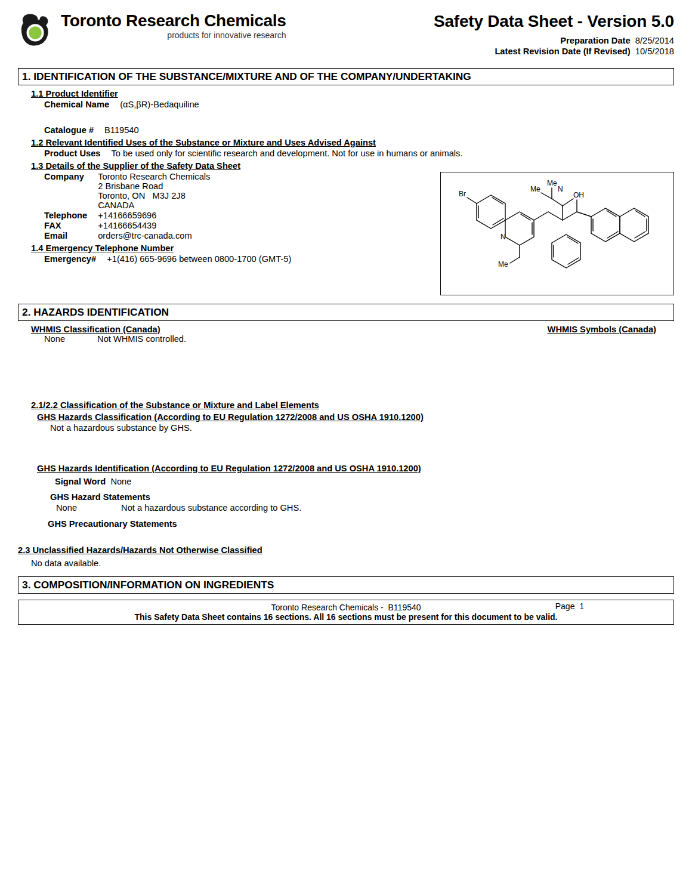Toronto Research Chemicals
products for innovative research
Safety Data Sheet - Version 5.0
Preparation Date 8/25/2014
Latest Revision Date (If Revised) 10/5/2018
1. IDENTIFICATION OF THE SUBSTANCE/MIXTURE AND OF THE COMPANY/UNDERTAKING
1.1 Product Identifier
| Chemical Name | (αS,βR)-Bedaquiline |
| Catalogue # | B119540 |
1.2 Relevant Identified Uses of the Substance or Mixture and Uses Advised Against
| Product Uses | To be used only for scientific research and development. Not for use in humans or animals. |
1.3 Details of the Supplier of the Safety Data Sheet
| Company | Toronto Research Chemicals 2 Brisbane Road Toronto, ON M3J 2J8 CANADA |
| Telephone | +14166659696 |
| FAX | +14166654439 |
| Email | orders@trc-canada.com |
1.4 Emergency Telephone Number
| Emergency# | +1(416) 665-9696 between 0800-1700 (GMT-5) |
Br N Me OH Me Me N
2. HAZARDS IDENTIFICATION
WHMIS Classification (Canada)
WHMIS Symbols (Canada)
| None | Not WHMIS controlled. |
2.1/2.2 Classification of the Substance or Mixture and Label Elements
GHS Hazards Classification (According to EU Regulation 1272/2008 and US OSHA 1910.1200)
Not a hazardous substance by GHS.
GHS Hazards Identification (According to EU Regulation 1272/2008 and US OSHA 1910.1200)
Signal Word None
GHS Hazard Statements
| None | Not a hazardous substance according to GHS. |
GHS Precautionary Statements
2.3 Unclassified Hazards/Hazards Not Otherwise Classified
No data available.
3. COMPOSITION/INFORMATION ON INGREDIENTS
Page 1
Toronto Research Chemicals - B119540
This Safety Data Sheet contains 16 sections. All 16 sections must be present for this document to be valid.